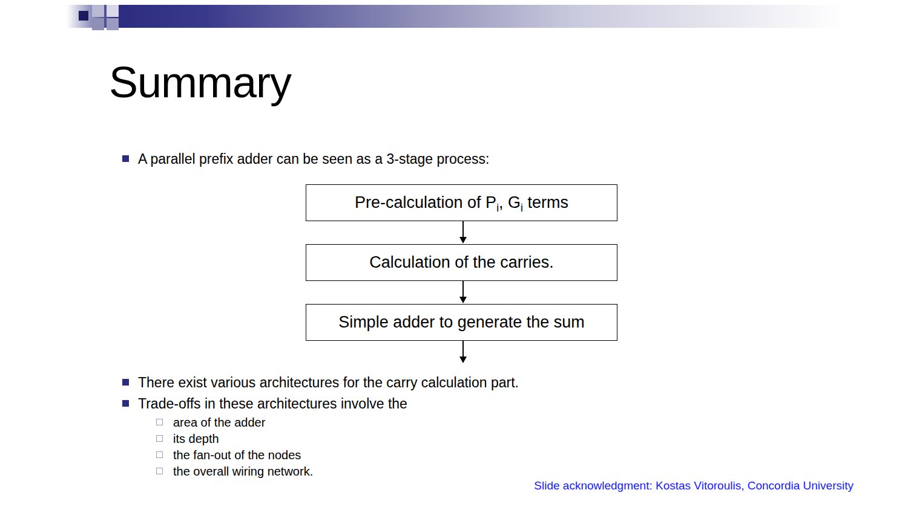Summary
A parallel prefix adder can be seen as a 3-stage process:
Pre-calculation of Pi, Gi terms
Calculation of the carries.
Simple adder to generate the sum
There exist various architectures for the carry calculation part.
Trade-offs in these architectures involve the
area of the adder
its depth
the fan-out of the nodes
the overall wiring network.
Slide acknowledgment: Kostas Vitoroulis, Concordia University